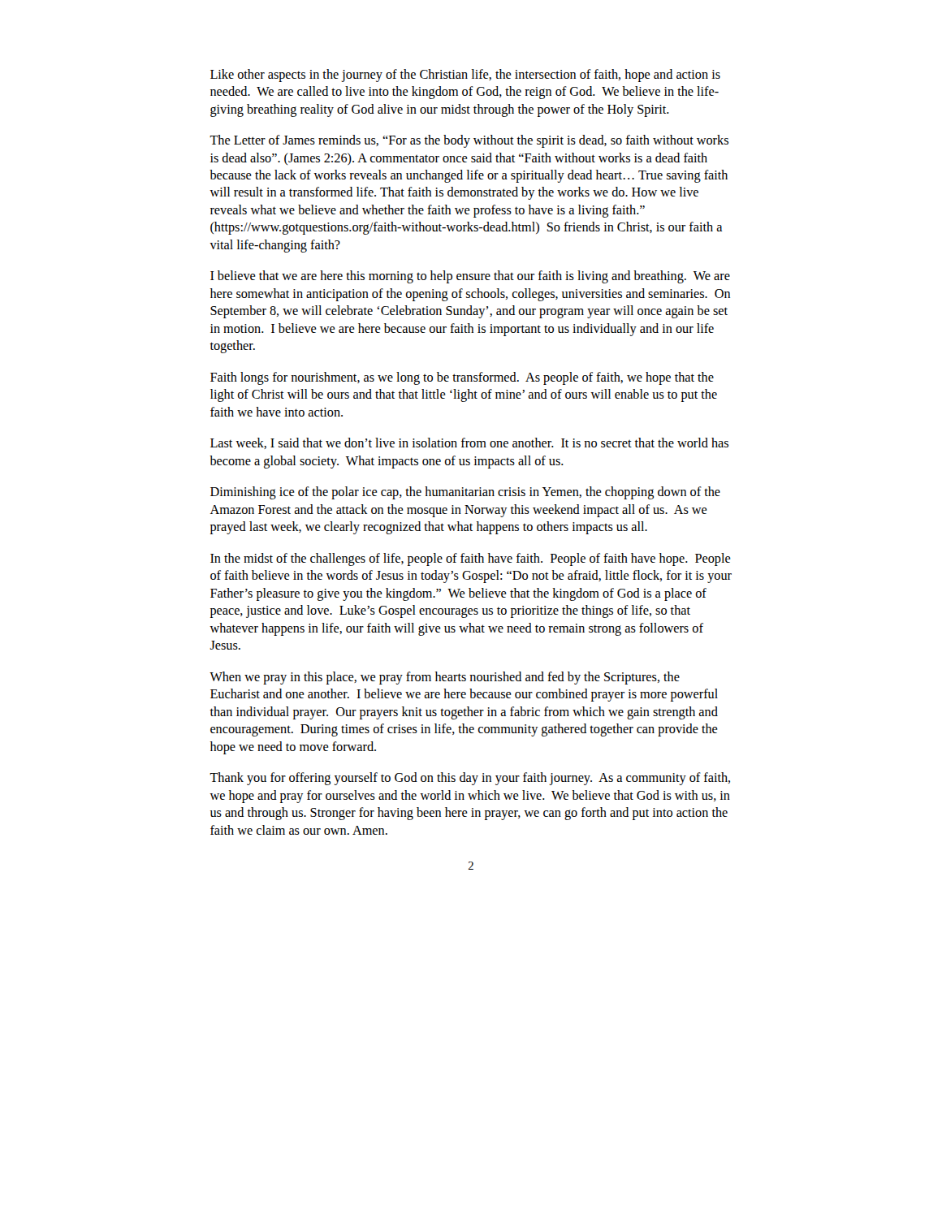Like other aspects in the journey of the Christian life, the intersection of faith, hope and action is needed. We are called to live into the kingdom of God, the reign of God. We believe in the life-giving breathing reality of God alive in our midst through the power of the Holy Spirit.
The Letter of James reminds us, “For as the body without the spirit is dead, so faith without works is dead also”. (James 2:26). A commentator once said that “Faith without works is a dead faith because the lack of works reveals an unchanged life or a spiritually dead heart… True saving faith will result in a transformed life. That faith is demonstrated by the works we do. How we live reveals what we believe and whether the faith we profess to have is a living faith.” (https://www.gotquestions.org/faith-without-works-dead.html) So friends in Christ, is our faith a vital life-changing faith?
I believe that we are here this morning to help ensure that our faith is living and breathing. We are here somewhat in anticipation of the opening of schools, colleges, universities and seminaries. On September 8, we will celebrate ‘Celebration Sunday’, and our program year will once again be set in motion. I believe we are here because our faith is important to us individually and in our life together.
Faith longs for nourishment, as we long to be transformed. As people of faith, we hope that the light of Christ will be ours and that that little ‘light of mine’ and of ours will enable us to put the faith we have into action.
Last week, I said that we don’t live in isolation from one another. It is no secret that the world has become a global society. What impacts one of us impacts all of us.
Diminishing ice of the polar ice cap, the humanitarian crisis in Yemen, the chopping down of the Amazon Forest and the attack on the mosque in Norway this weekend impact all of us. As we prayed last week, we clearly recognized that what happens to others impacts us all.
In the midst of the challenges of life, people of faith have faith. People of faith have hope. People of faith believe in the words of Jesus in today’s Gospel: “Do not be afraid, little flock, for it is your Father’s pleasure to give you the kingdom.” We believe that the kingdom of God is a place of peace, justice and love. Luke’s Gospel encourages us to prioritize the things of life, so that whatever happens in life, our faith will give us what we need to remain strong as followers of Jesus.
When we pray in this place, we pray from hearts nourished and fed by the Scriptures, the Eucharist and one another. I believe we are here because our combined prayer is more powerful than individual prayer. Our prayers knit us together in a fabric from which we gain strength and encouragement. During times of crises in life, the community gathered together can provide the hope we need to move forward.
Thank you for offering yourself to God on this day in your faith journey. As a community of faith, we hope and pray for ourselves and the world in which we live. We believe that God is with us, in us and through us. Stronger for having been here in prayer, we can go forth and put into action the faith we claim as our own. Amen.
2